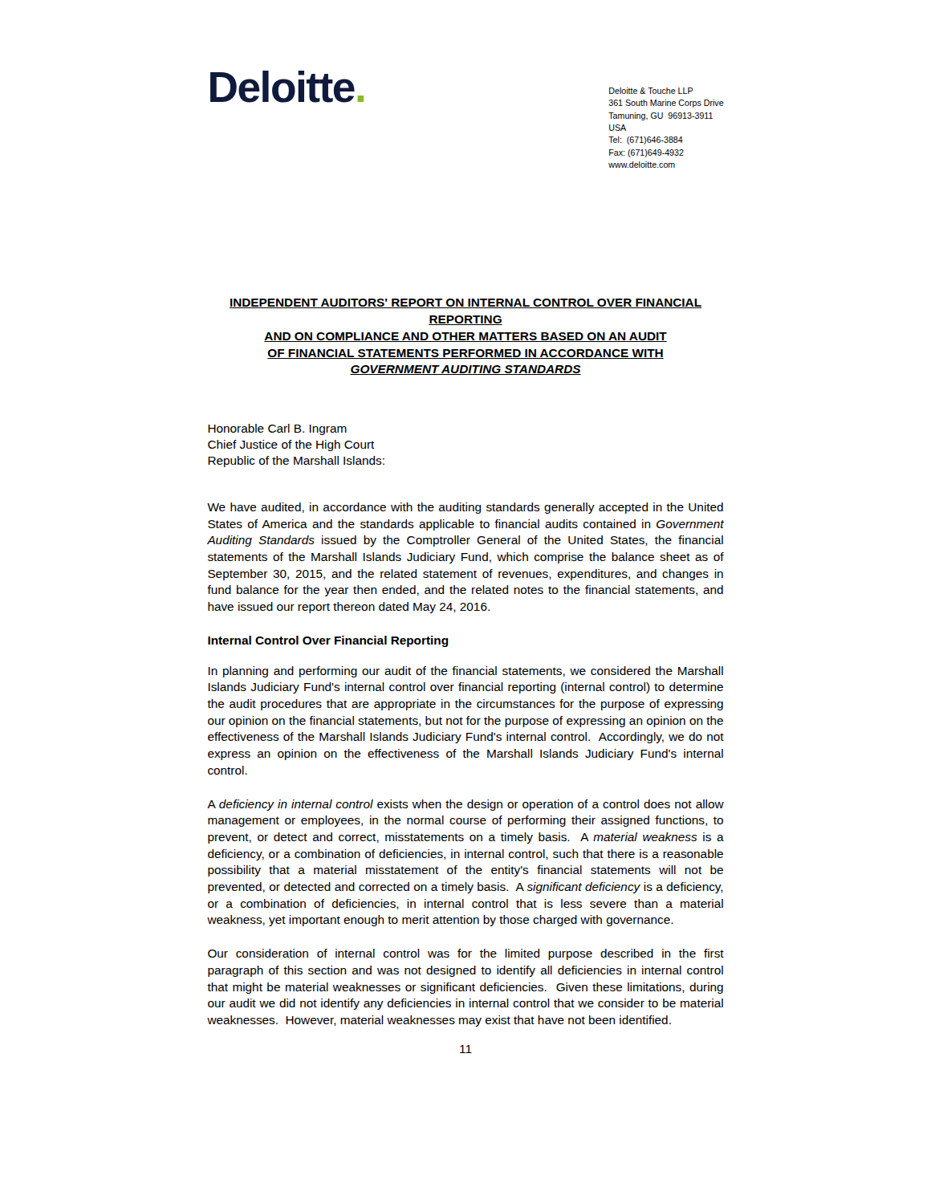Deloitte.
Deloitte & Touche LLP
361 South Marine Corps Drive
Tamuning, GU 96913-3911
USA
Tel: (671)646-3884
Fax: (671)649-4932
www.deloitte.com
INDEPENDENT AUDITORS' REPORT ON INTERNAL CONTROL OVER FINANCIAL REPORTING AND ON COMPLIANCE AND OTHER MATTERS BASED ON AN AUDIT OF FINANCIAL STATEMENTS PERFORMED IN ACCORDANCE WITH GOVERNMENT AUDITING STANDARDS
Honorable Carl B. Ingram
Chief Justice of the High Court
Republic of the Marshall Islands:
We have audited, in accordance with the auditing standards generally accepted in the United States of America and the standards applicable to financial audits contained in Government Auditing Standards issued by the Comptroller General of the United States, the financial statements of the Marshall Islands Judiciary Fund, which comprise the balance sheet as of September 30, 2015, and the related statement of revenues, expenditures, and changes in fund balance for the year then ended, and the related notes to the financial statements, and have issued our report thereon dated May 24, 2016.
Internal Control Over Financial Reporting
In planning and performing our audit of the financial statements, we considered the Marshall Islands Judiciary Fund's internal control over financial reporting (internal control) to determine the audit procedures that are appropriate in the circumstances for the purpose of expressing our opinion on the financial statements, but not for the purpose of expressing an opinion on the effectiveness of the Marshall Islands Judiciary Fund's internal control. Accordingly, we do not express an opinion on the effectiveness of the Marshall Islands Judiciary Fund's internal control.
A deficiency in internal control exists when the design or operation of a control does not allow management or employees, in the normal course of performing their assigned functions, to prevent, or detect and correct, misstatements on a timely basis. A material weakness is a deficiency, or a combination of deficiencies, in internal control, such that there is a reasonable possibility that a material misstatement of the entity's financial statements will not be prevented, or detected and corrected on a timely basis. A significant deficiency is a deficiency, or a combination of deficiencies, in internal control that is less severe than a material weakness, yet important enough to merit attention by those charged with governance.
Our consideration of internal control was for the limited purpose described in the first paragraph of this section and was not designed to identify all deficiencies in internal control that might be material weaknesses or significant deficiencies. Given these limitations, during our audit we did not identify any deficiencies in internal control that we consider to be material weaknesses. However, material weaknesses may exist that have not been identified.
11